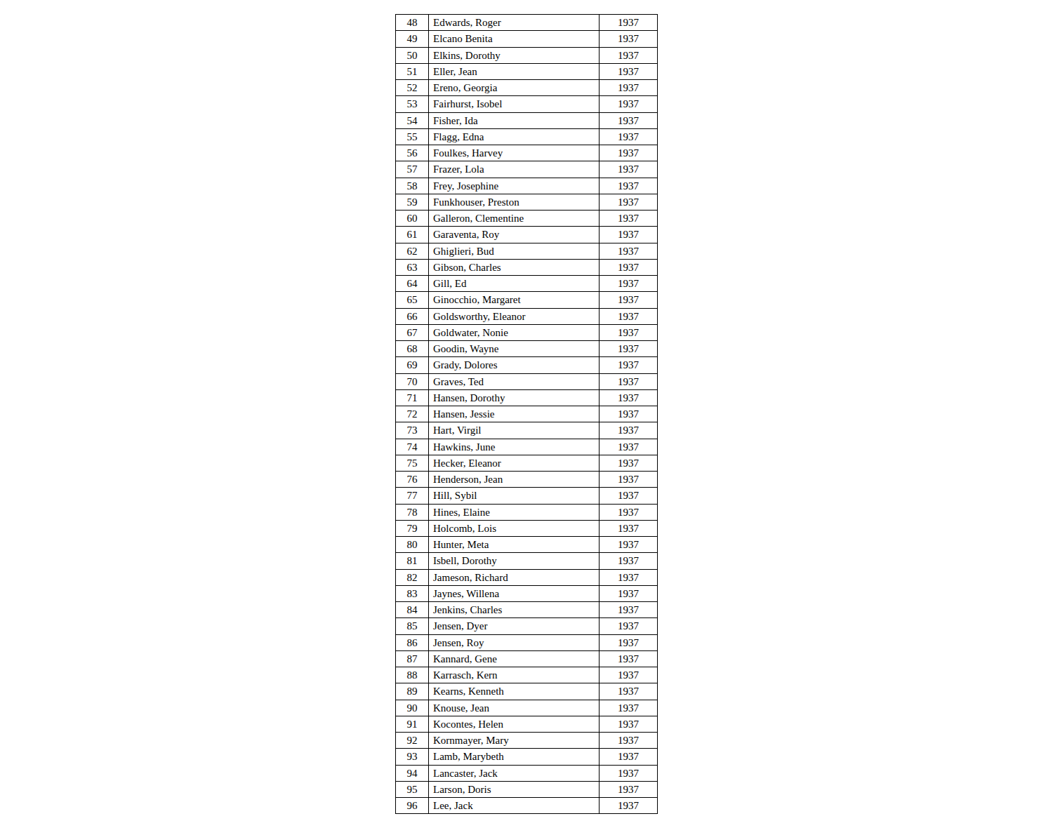| 48 | Edwards, Roger | 1937 |
| 49 | Elcano Benita | 1937 |
| 50 | Elkins, Dorothy | 1937 |
| 51 | Eller, Jean | 1937 |
| 52 | Ereno, Georgia | 1937 |
| 53 | Fairhurst, Isobel | 1937 |
| 54 | Fisher, Ida | 1937 |
| 55 | Flagg, Edna | 1937 |
| 56 | Foulkes, Harvey | 1937 |
| 57 | Frazer, Lola | 1937 |
| 58 | Frey, Josephine | 1937 |
| 59 | Funkhouser, Preston | 1937 |
| 60 | Galleron, Clementine | 1937 |
| 61 | Garaventa, Roy | 1937 |
| 62 | Ghiglieri, Bud | 1937 |
| 63 | Gibson, Charles | 1937 |
| 64 | Gill, Ed | 1937 |
| 65 | Ginocchio, Margaret | 1937 |
| 66 | Goldsworthy, Eleanor | 1937 |
| 67 | Goldwater, Nonie | 1937 |
| 68 | Goodin, Wayne | 1937 |
| 69 | Grady, Dolores | 1937 |
| 70 | Graves, Ted | 1937 |
| 71 | Hansen, Dorothy | 1937 |
| 72 | Hansen, Jessie | 1937 |
| 73 | Hart, Virgil | 1937 |
| 74 | Hawkins, June | 1937 |
| 75 | Hecker, Eleanor | 1937 |
| 76 | Henderson, Jean | 1937 |
| 77 | Hill, Sybil | 1937 |
| 78 | Hines, Elaine | 1937 |
| 79 | Holcomb, Lois | 1937 |
| 80 | Hunter, Meta | 1937 |
| 81 | Isbell, Dorothy | 1937 |
| 82 | Jameson, Richard | 1937 |
| 83 | Jaynes, Willena | 1937 |
| 84 | Jenkins, Charles | 1937 |
| 85 | Jensen, Dyer | 1937 |
| 86 | Jensen, Roy | 1937 |
| 87 | Kannard, Gene | 1937 |
| 88 | Karrasch, Kern | 1937 |
| 89 | Kearns, Kenneth | 1937 |
| 90 | Knouse, Jean | 1937 |
| 91 | Kocontes, Helen | 1937 |
| 92 | Kornmayer, Mary | 1937 |
| 93 | Lamb, Marybeth | 1937 |
| 94 | Lancaster, Jack | 1937 |
| 95 | Larson, Doris | 1937 |
| 96 | Lee, Jack | 1937 |